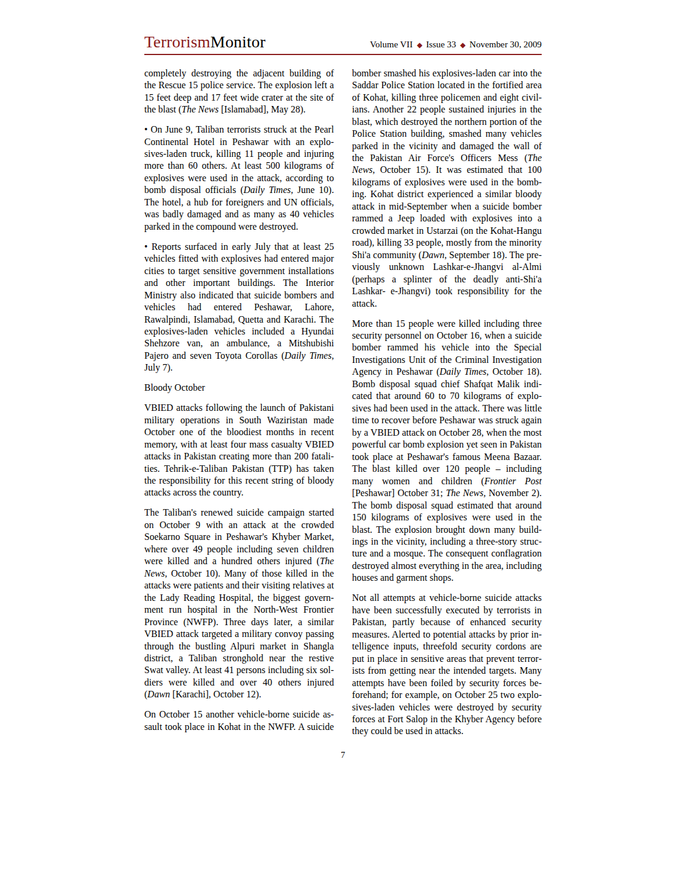Terrorism Monitor
Volume VII ◆ Issue 33 ◆ November 30, 2009
completely destroying the adjacent building of the Rescue 15 police service. The explosion left a 15 feet deep and 17 feet wide crater at the site of the blast (The News [Islamabad], May 28).
• On June 9, Taliban terrorists struck at the Pearl Continental Hotel in Peshawar with an explosives-laden truck, killing 11 people and injuring more than 60 others. At least 500 kilograms of explosives were used in the attack, according to bomb disposal officials (Daily Times, June 10). The hotel, a hub for foreigners and UN officials, was badly damaged and as many as 40 vehicles parked in the compound were destroyed.
• Reports surfaced in early July that at least 25 vehicles fitted with explosives had entered major cities to target sensitive government installations and other important buildings. The Interior Ministry also indicated that suicide bombers and vehicles had entered Peshawar, Lahore, Rawalpindi, Islamabad, Quetta and Karachi. The explosives-laden vehicles included a Hyundai Shehzore van, an ambulance, a Mitshubishi Pajero and seven Toyota Corollas (Daily Times, July 7).
Bloody October
VBIED attacks following the launch of Pakistani military operations in South Waziristan made October one of the bloodiest months in recent memory, with at least four mass casualty VBIED attacks in Pakistan creating more than 200 fatalities. Tehrik-e-Taliban Pakistan (TTP) has taken the responsibility for this recent string of bloody attacks across the country.
The Taliban's renewed suicide campaign started on October 9 with an attack at the crowded Soekarno Square in Peshawar's Khyber Market, where over 49 people including seven children were killed and a hundred others injured (The News, October 10). Many of those killed in the attacks were patients and their visiting relatives at the Lady Reading Hospital, the biggest government run hospital in the North-West Frontier Province (NWFP). Three days later, a similar VBIED attack targeted a military convoy passing through the bustling Alpuri market in Shangla district, a Taliban stronghold near the restive Swat valley. At least 41 persons including six soldiers were killed and over 40 others injured (Dawn [Karachi], October 12).
On October 15 another vehicle-borne suicide assault took place in Kohat in the NWFP. A suicide bomber smashed his explosives-laden car into the Saddar Police Station located in the fortified area of Kohat, killing three policemen and eight civilians. Another 22 people sustained injuries in the blast, which destroyed the northern portion of the Police Station building, smashed many vehicles parked in the vicinity and damaged the wall of the Pakistan Air Force's Officers Mess (The News, October 15). It was estimated that 100 kilograms of explosives were used in the bombing. Kohat district experienced a similar bloody attack in mid-September when a suicide bomber rammed a Jeep loaded with explosives into a crowded market in Ustarzai (on the Kohat-Hangu road), killing 33 people, mostly from the minority Shi'a community (Dawn, September 18). The previously unknown Lashkar-e-Jhangvi al-Almi (perhaps a splinter of the deadly anti-Shi'a Lashkar- e-Jhangvi) took responsibility for the attack.
More than 15 people were killed including three security personnel on October 16, when a suicide bomber rammed his vehicle into the Special Investigations Unit of the Criminal Investigation Agency in Peshawar (Daily Times, October 18). Bomb disposal squad chief Shafqat Malik indicated that around 60 to 70 kilograms of explosives had been used in the attack. There was little time to recover before Peshawar was struck again by a VBIED attack on October 28, when the most powerful car bomb explosion yet seen in Pakistan took place at Peshawar's famous Meena Bazaar. The blast killed over 120 people – including many women and children (Frontier Post [Peshawar] October 31; The News, November 2). The bomb disposal squad estimated that around 150 kilograms of explosives were used in the blast. The explosion brought down many buildings in the vicinity, including a three-story structure and a mosque. The consequent conflagration destroyed almost everything in the area, including houses and garment shops.
Not all attempts at vehicle-borne suicide attacks have been successfully executed by terrorists in Pakistan, partly because of enhanced security measures. Alerted to potential attacks by prior intelligence inputs, threefold security cordons are put in place in sensitive areas that prevent terrorists from getting near the intended targets. Many attempts have been foiled by security forces beforehand; for example, on October 25 two explosives-laden vehicles were destroyed by security forces at Fort Salop in the Khyber Agency before they could be used in attacks.
7